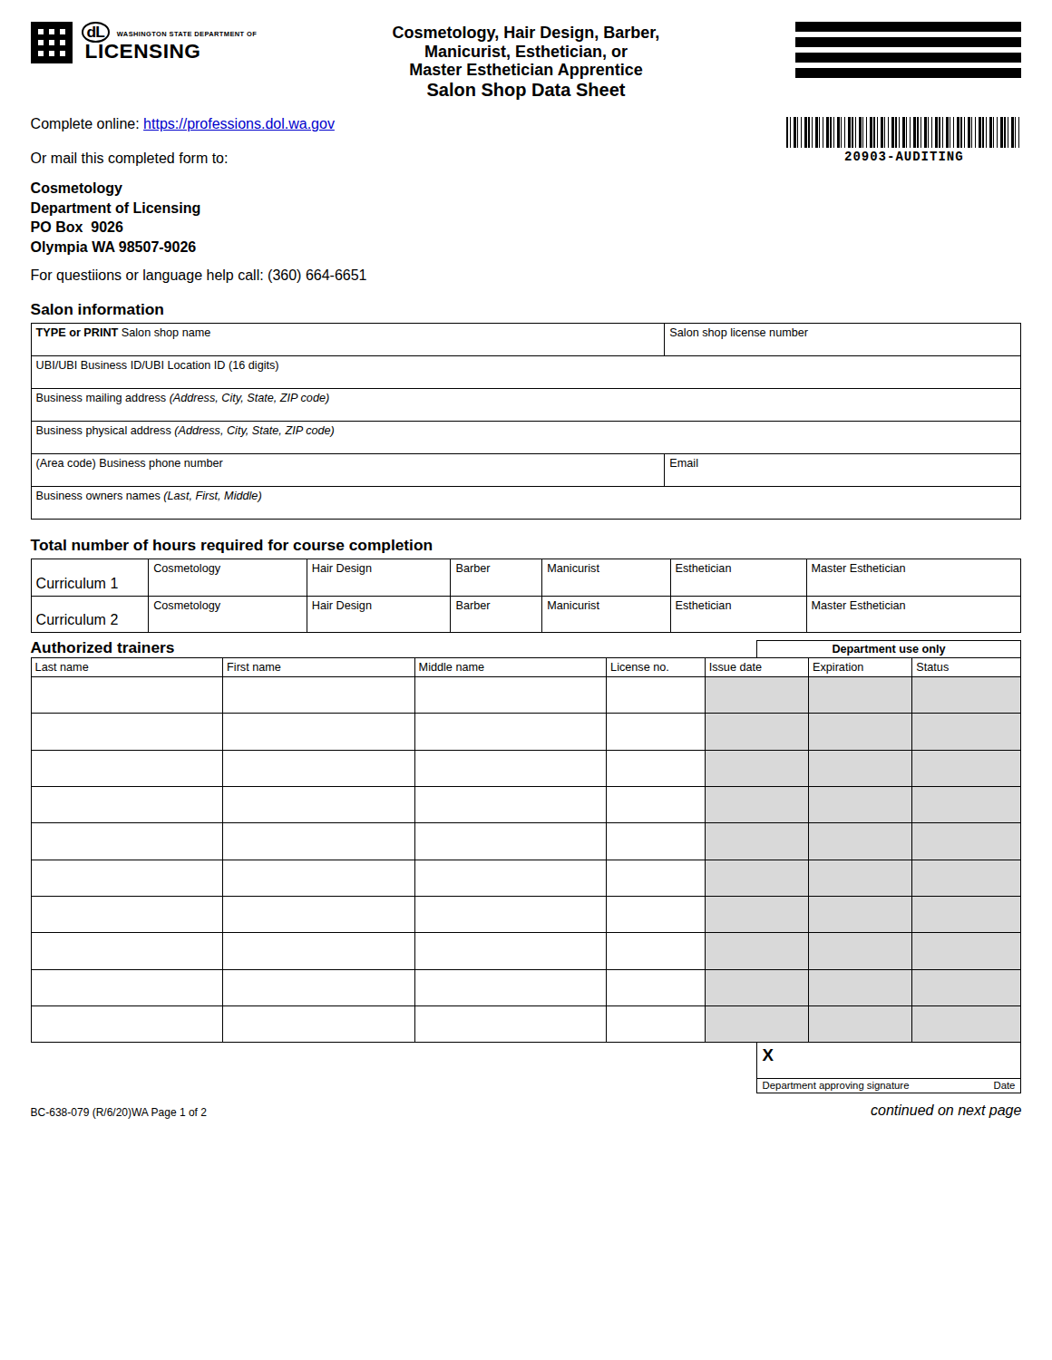dL WASHINGTON STATE DEPARTMENT OF
LICENSING
Cosmetology, Hair Design, Barber,
Manicurist, Esthetician, or
Master Esthetician Apprentice
Salon Shop Data Sheet
Complete online: https://professions.dol.wa.gov
Or mail this completed form to:
Cosmetology
Department of Licensing
PO Box 9026
Olympia WA 98507-9026
For questiions or language help call: (360) 664-6651
20903-AUDITING
Salon information
| TYPE or PRINT Salon shop name | Salon shop license number |
| UBI/UBI Business ID/UBI Location ID (16 digits) |
| Business mailing address (Address, City, State, ZIP code) |
| Business physical address (Address, City, State, ZIP code) |
| (Area code) Business phone number | Email |
| Business owners names (Last, First, Middle) |
Total number of hours required for course completion
| Curriculum 1 | Cosmetology | Hair Design | Barber | Manicurist | Esthetician | Master Esthetician |
| Curriculum 2 | Cosmetology | Hair Design | Barber | Manicurist | Esthetician | Master Esthetician |
Authorized trainers
Department use only
| Last name | First name | Middle name | License no. | Issue date | Expiration | Status |
| --- | --- | --- | --- | --- | --- | --- |
X
Department approving signature Date
BC-638-079 (R/6/20)WA Page 1 of 2
continued on next page